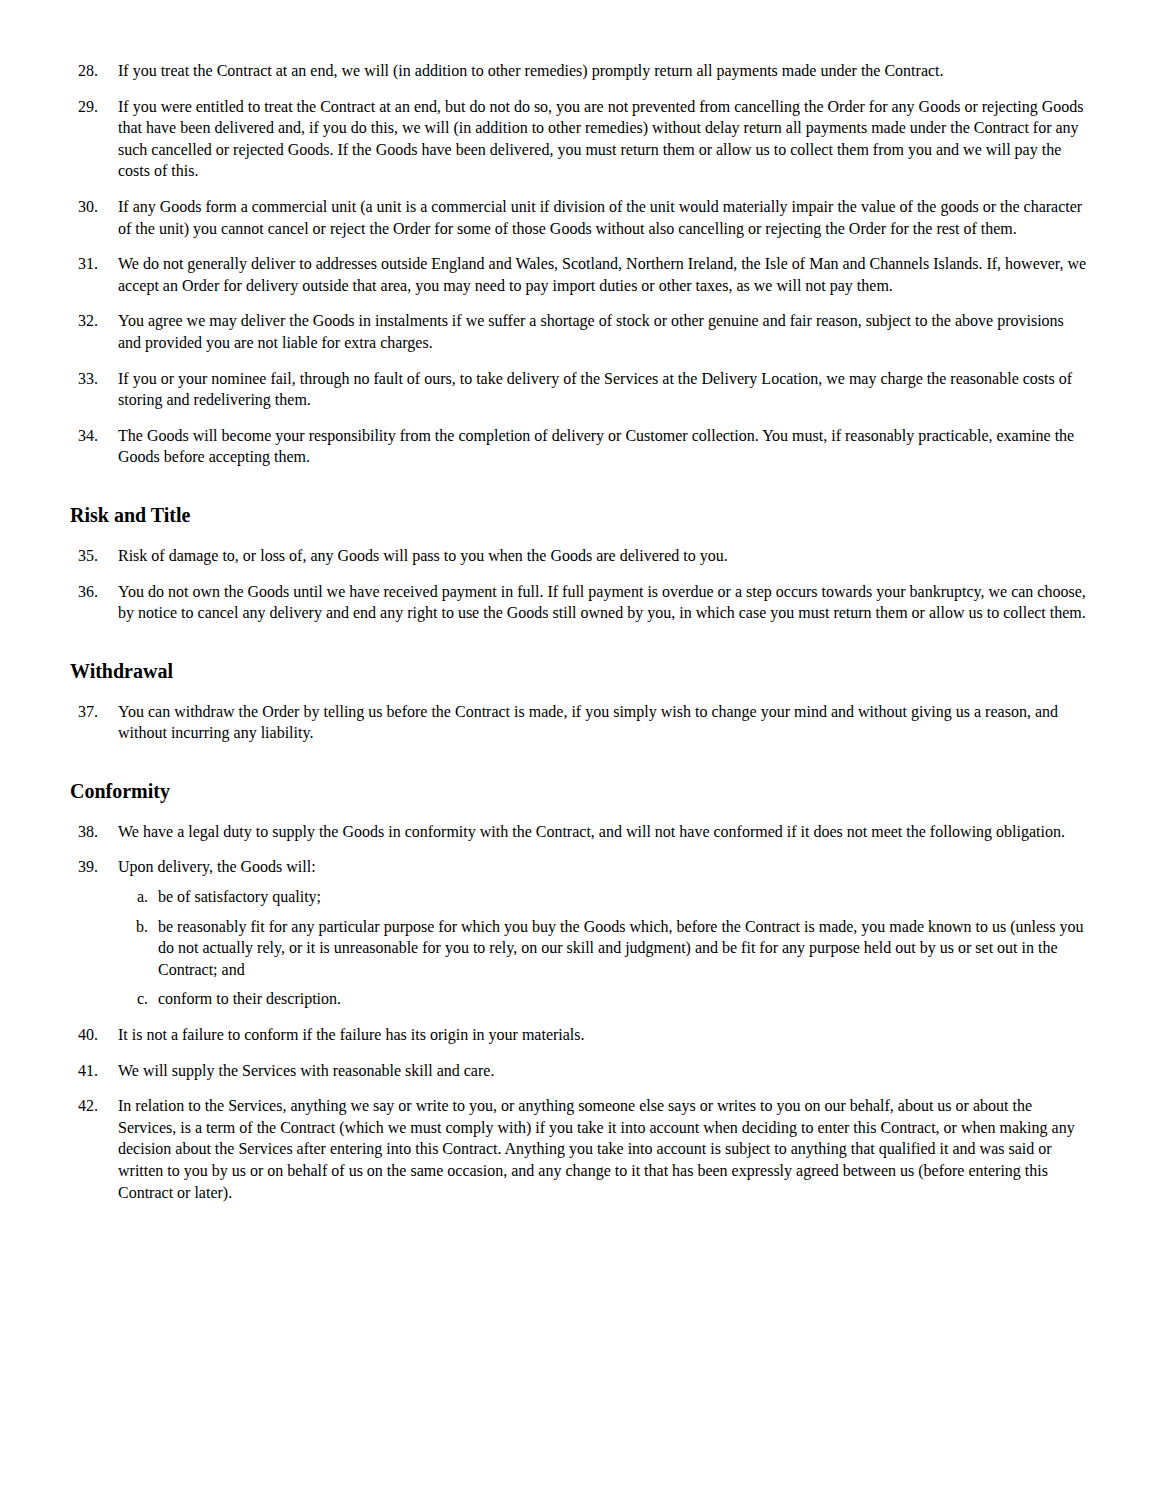If you treat the Contract at an end, we will (in addition to other remedies) promptly return all payments made under the Contract.
If you were entitled to treat the Contract at an end, but do not do so, you are not prevented from cancelling the Order for any Goods or rejecting Goods that have been delivered and, if you do this, we will (in addition to other remedies) without delay return all payments made under the Contract for any such cancelled or rejected Goods. If the Goods have been delivered, you must return them or allow us to collect them from you and we will pay the costs of this.
If any Goods form a commercial unit (a unit is a commercial unit if division of the unit would materially impair the value of the goods or the character of the unit) you cannot cancel or reject the Order for some of those Goods without also cancelling or rejecting the Order for the rest of them.
We do not generally deliver to addresses outside England and Wales, Scotland, Northern Ireland, the Isle of Man and Channels Islands. If, however, we accept an Order for delivery outside that area, you may need to pay import duties or other taxes, as we will not pay them.
You agree we may deliver the Goods in instalments if we suffer a shortage of stock or other genuine and fair reason, subject to the above provisions and provided you are not liable for extra charges.
If you or your nominee fail, through no fault of ours, to take delivery of the Services at the Delivery Location, we may charge the reasonable costs of storing and redelivering them.
The Goods will become your responsibility from the completion of delivery or Customer collection. You must, if reasonably practicable, examine the Goods before accepting them.
Risk and Title
Risk of damage to, or loss of, any Goods will pass to you when the Goods are delivered to you.
You do not own the Goods until we have received payment in full. If full payment is overdue or a step occurs towards your bankruptcy, we can choose, by notice to cancel any delivery and end any right to use the Goods still owned by you, in which case you must return them or allow us to collect them.
Withdrawal
You can withdraw the Order by telling us before the Contract is made, if you simply wish to change your mind and without giving us a reason, and without incurring any liability.
Conformity
We have a legal duty to supply the Goods in conformity with the Contract, and will not have conformed if it does not meet the following obligation.
Upon delivery, the Goods will:
be of satisfactory quality;
be reasonably fit for any particular purpose for which you buy the Goods which, before the Contract is made, you made known to us (unless you do not actually rely, or it is unreasonable for you to rely, on our skill and judgment) and be fit for any purpose held out by us or set out in the Contract; and
conform to their description.
It is not a failure to conform if the failure has its origin in your materials.
We will supply the Services with reasonable skill and care.
In relation to the Services, anything we say or write to you, or anything someone else says or writes to you on our behalf, about us or about the Services, is a term of the Contract (which we must comply with) if you take it into account when deciding to enter this Contract, or when making any decision about the Services after entering into this Contract. Anything you take into account is subject to anything that qualified it and was said or written to you by us or on behalf of us on the same occasion, and any change to it that has been expressly agreed between us (before entering this Contract or later).